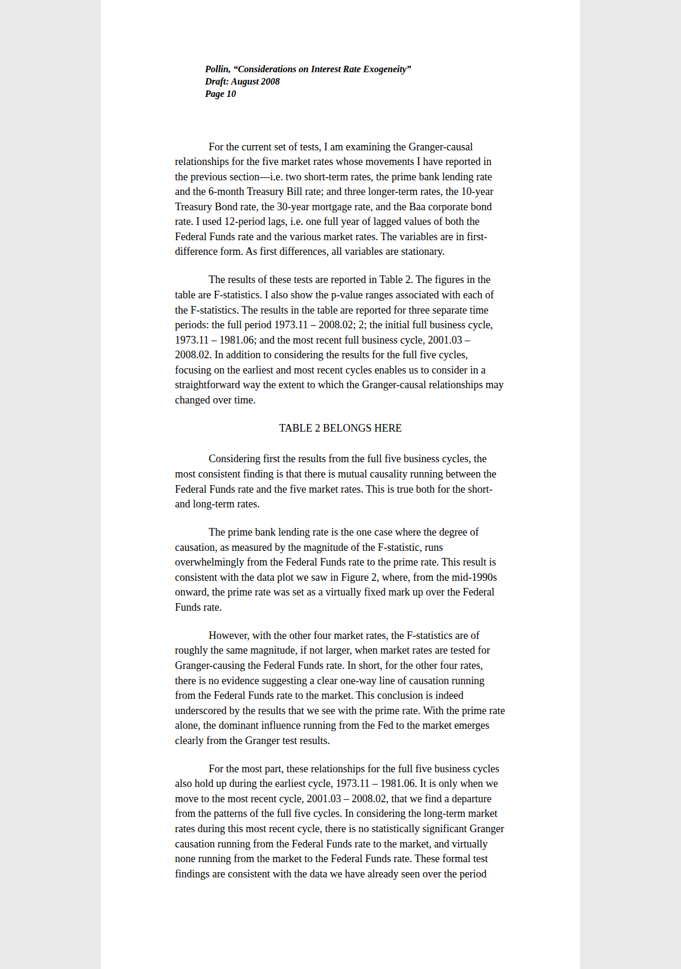Pollin, “Considerations on Interest Rate Exogeneity”
Draft: August 2008
Page 10
For the current set of tests, I am examining the Granger-causal relationships for the five market rates whose movements I have reported in the previous section—i.e. two short-term rates, the prime bank lending rate and the 6-month Treasury Bill rate; and three longer-term rates, the 10-year Treasury Bond rate, the 30-year mortgage rate, and the Baa corporate bond rate. I used 12-period lags, i.e. one full year of lagged values of both the Federal Funds rate and the various market rates. The variables are in first-difference form. As first differences, all variables are stationary.
The results of these tests are reported in Table 2. The figures in the table are F-statistics. I also show the p-value ranges associated with each of the F-statistics. The results in the table are reported for three separate time periods: the full period 1973.11 – 2008.02; 2; the initial full business cycle, 1973.11 – 1981.06; and the most recent full business cycle, 2001.03 – 2008.02. In addition to considering the results for the full five cycles, focusing on the earliest and most recent cycles enables us to consider in a straightforward way the extent to which the Granger-causal relationships may changed over time.
TABLE 2 BELONGS HERE
Considering first the results from the full five business cycles, the most consistent finding is that there is mutual causality running between the Federal Funds rate and the five market rates. This is true both for the short- and long-term rates.
The prime bank lending rate is the one case where the degree of causation, as measured by the magnitude of the F-statistic, runs overwhelmingly from the Federal Funds rate to the prime rate. This result is consistent with the data plot we saw in Figure 2, where, from the mid-1990s onward, the prime rate was set as a virtually fixed mark up over the Federal Funds rate.
However, with the other four market rates, the F-statistics are of roughly the same magnitude, if not larger, when market rates are tested for Granger-causing the Federal Funds rate. In short, for the other four rates, there is no evidence suggesting a clear one-way line of causation running from the Federal Funds rate to the market. This conclusion is indeed underscored by the results that we see with the prime rate. With the prime rate alone, the dominant influence running from the Fed to the market emerges clearly from the Granger test results.
For the most part, these relationships for the full five business cycles also hold up during the earliest cycle, 1973.11 – 1981.06. It is only when we move to the most recent cycle, 2001.03 – 2008.02, that we find a departure from the patterns of the full five cycles. In considering the long-term market rates during this most recent cycle, there is no statistically significant Granger causation running from the Federal Funds rate to the market, and virtually none running from the market to the Federal Funds rate. These formal test findings are consistent with the data we have already seen over the period